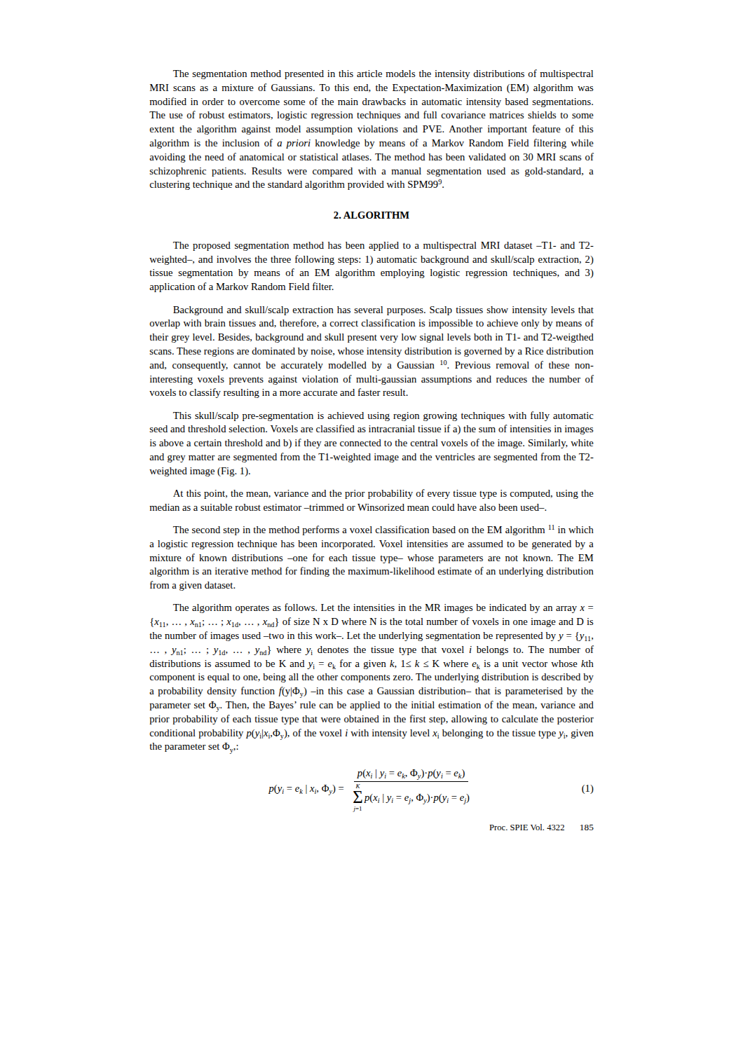The segmentation method presented in this article models the intensity distributions of multispectral MRI scans as a mixture of Gaussians. To this end, the Expectation-Maximization (EM) algorithm was modified in order to overcome some of the main drawbacks in automatic intensity based segmentations. The use of robust estimators, logistic regression techniques and full covariance matrices shields to some extent the algorithm against model assumption violations and PVE. Another important feature of this algorithm is the inclusion of a priori knowledge by means of a Markov Random Field filtering while avoiding the need of anatomical or statistical atlases. The method has been validated on 30 MRI scans of schizophrenic patients. Results were compared with a manual segmentation used as gold-standard, a clustering technique and the standard algorithm provided with SPM999.
2. ALGORITHM
The proposed segmentation method has been applied to a multispectral MRI dataset –T1- and T2-weighted–, and involves the three following steps: 1) automatic background and skull/scalp extraction, 2) tissue segmentation by means of an EM algorithm employing logistic regression techniques, and 3) application of a Markov Random Field filter.
Background and skull/scalp extraction has several purposes. Scalp tissues show intensity levels that overlap with brain tissues and, therefore, a correct classification is impossible to achieve only by means of their grey level. Besides, background and skull present very low signal levels both in T1- and T2-weigthed scans. These regions are dominated by noise, whose intensity distribution is governed by a Rice distribution and, consequently, cannot be accurately modelled by a Gaussian 10. Previous removal of these non-interesting voxels prevents against violation of multi-gaussian assumptions and reduces the number of voxels to classify resulting in a more accurate and faster result.
This skull/scalp pre-segmentation is achieved using region growing techniques with fully automatic seed and threshold selection. Voxels are classified as intracranial tissue if a) the sum of intensities in images is above a certain threshold and b) if they are connected to the central voxels of the image. Similarly, white and grey matter are segmented from the T1-weighted image and the ventricles are segmented from the T2-weighted image (Fig. 1).
At this point, the mean, variance and the prior probability of every tissue type is computed, using the median as a suitable robust estimator –trimmed or Winsorized mean could have also been used–.
The second step in the method performs a voxel classification based on the EM algorithm 11 in which a logistic regression technique has been incorporated. Voxel intensities are assumed to be generated by a mixture of known distributions –one for each tissue type– whose parameters are not known. The EM algorithm is an iterative method for finding the maximum-likelihood estimate of an underlying distribution from a given dataset.
The algorithm operates as follows. Let the intensities in the MR images be indicated by an array x = {x11, … , xn1; … ; x1d, … , xnd} of size N x D where N is the total number of voxels in one image and D is the number of images used –two in this work–. Let the underlying segmentation be represented by y = {y11, … , yn1; … ; y1d, … , ynd} where yi denotes the tissue type that voxel i belongs to. The number of distributions is assumed to be K and yi = ek for a given k, 1≤ k ≤ K where ek is a unit vector whose kth component is equal to one, being all the other components zero. The underlying distribution is described by a probability density function f(y|Φy) –in this case a Gaussian distribution– that is parameterised by the parameter set Φy. Then, the Bayes’ rule can be applied to the initial estimation of the mean, variance and prior probability of each tissue type that were obtained in the first step, allowing to calculate the posterior conditional probability p(yi|xi,Φy), of the voxel i with intensity level xi belonging to the tissue type yi, given the parameter set Φy,:
p(yi = ek | xi, Φy) = p(xi | yi = ek, Φy)·p(yi = ek) K Σ j=1 p(xi | yi = ej, Φy)·p(yi = ej)
(1)
Proc. SPIE Vol. 4322185